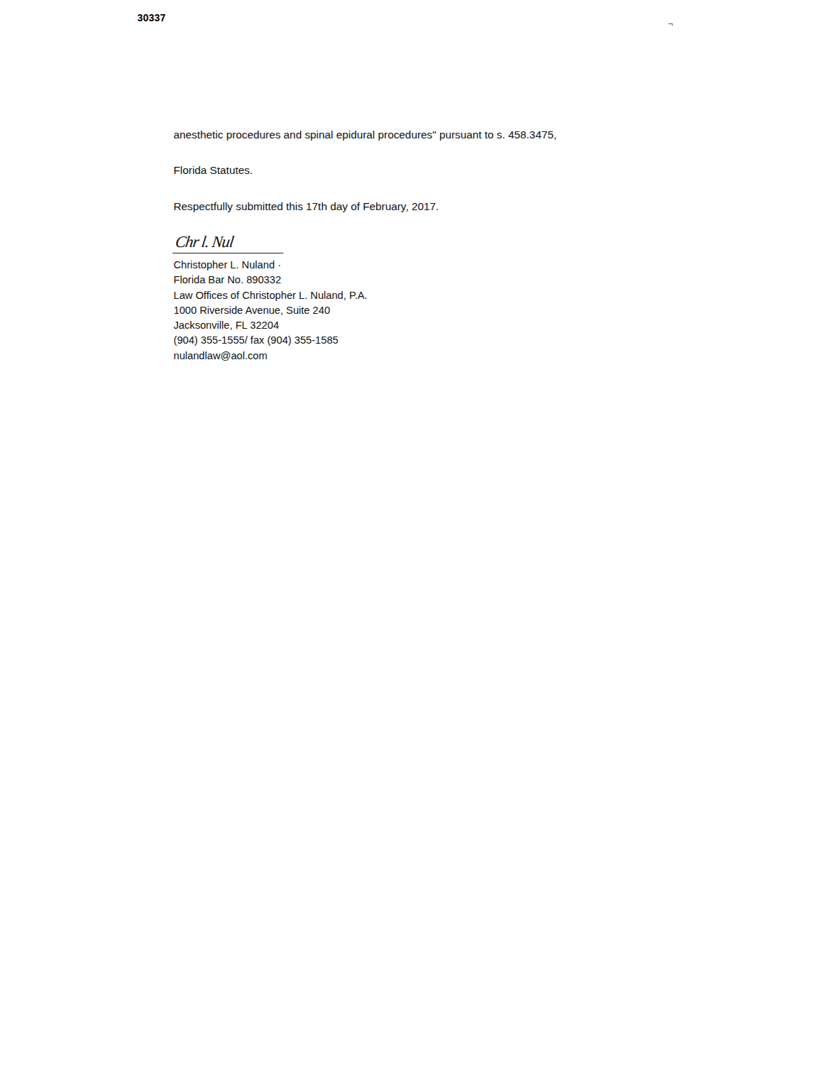30337
¬
anesthetic procedures and spinal epidural procedures" pursuant to s. 458.3475,
Florida Statutes.
Respectfully submitted this 17th day of February, 2017.
Chr l. Nul
Christopher L. Nuland ·
Florida Bar No. 890332
Law Offices of Christopher L. Nuland, P.A.
1000 Riverside Avenue, Suite 240
Jacksonville, FL 32204
(904) 355-1555/ fax (904) 355-1585
nulandlaw@aol.com